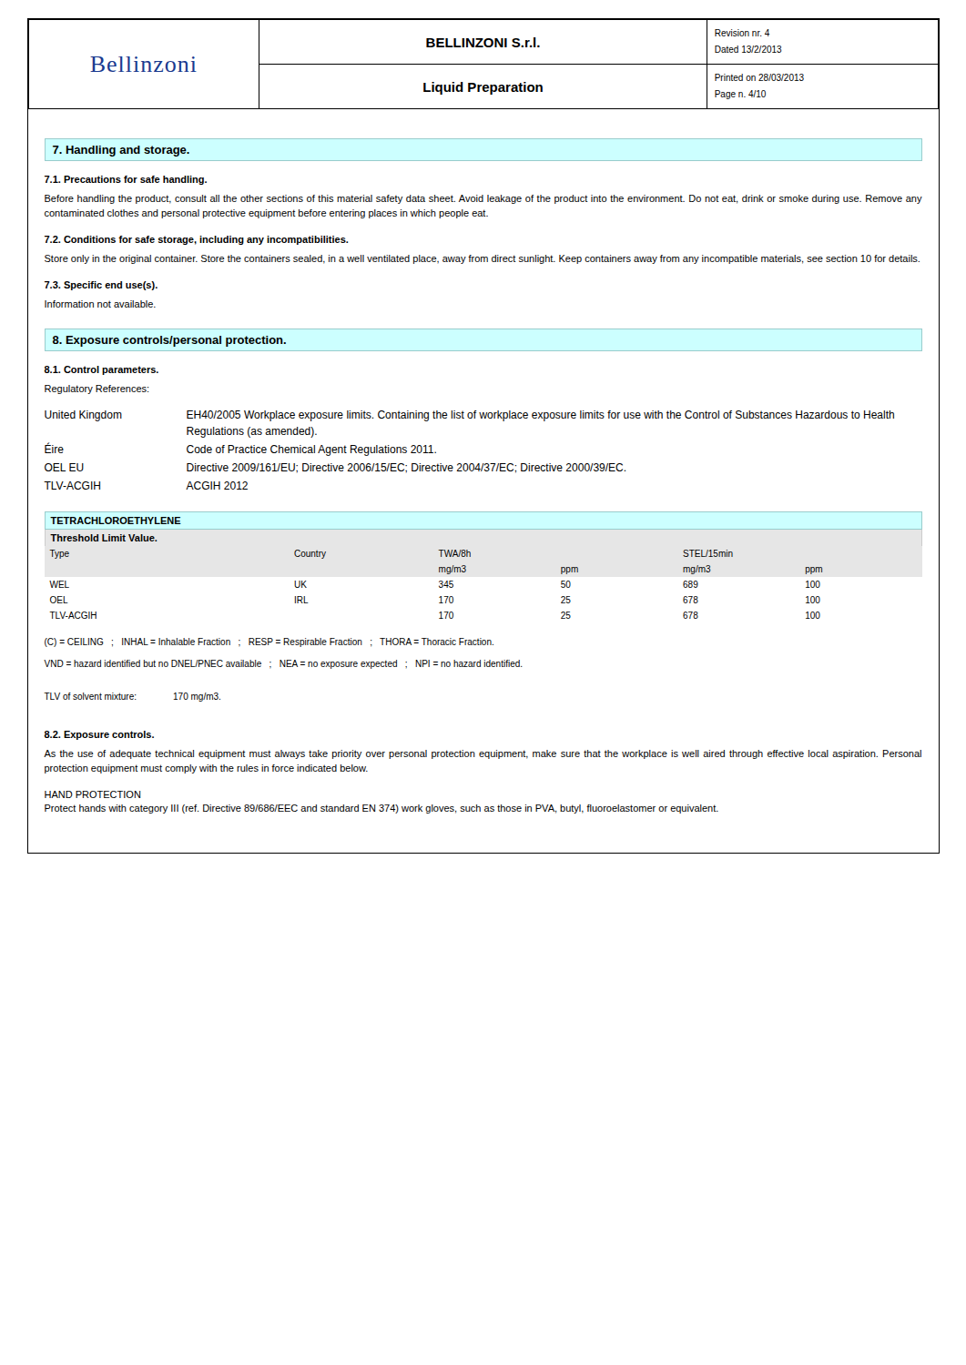| Bellinzoni | BELLINZONI S.r.l. | Revision nr. 4 Dated 13/2/2013 |
| Liquid Preparation | Printed on 28/03/2013 Page n. 4/10 |
7. Handling and storage.
7.1. Precautions for safe handling.
Before handling the product, consult all the other sections of this material safety data sheet. Avoid leakage of the product into the environment. Do not eat, drink or smoke during use. Remove any contaminated clothes and personal protective equipment before entering places in which people eat.
7.2. Conditions for safe storage, including any incompatibilities.
Store only in the original container. Store the containers sealed, in a well ventilated place, away from direct sunlight. Keep containers away from any incompatible materials, see section 10 for details.
7.3. Specific end use(s).
Information not available.
8. Exposure controls/personal protection.
8.1. Control parameters.
Regulatory References:
| United Kingdom | EH40/2005 Workplace exposure limits. Containing the list of workplace exposure limits for use with the Control of Substances Hazardous to Health Regulations (as amended). |
| Éire | Code of Practice Chemical Agent Regulations 2011. |
| OEL EU | Directive 2009/161/EU; Directive 2006/15/EC; Directive 2004/37/EC; Directive 2000/39/EC. |
| TLV-ACGIH | ACGIH 2012 |
TETRACHLOROETHYLENE
Threshold Limit Value.
| Type | Country | TWA/8h | | STEL/15min | |
| --- | --- | --- | --- | --- | --- |
| | | mg/m3 | ppm | mg/m3 | ppm |
| WEL | UK | 345 | 50 | 689 | 100 |
| OEL | IRL | 170 | 25 | 678 | 100 |
| TLV-ACGIH | | 170 | 25 | 678 | 100 |
(C) = CEILING ; INHAL = Inhalable Fraction ; RESP = Respirable Fraction ; THORA = Thoracic Fraction.
VND = hazard identified but no DNEL/PNEC available ; NEA = no exposure expected ; NPI = no hazard identified.
TLV of solvent mixture:170 mg/m3.
8.2. Exposure controls.
As the use of adequate technical equipment must always take priority over personal protection equipment, make sure that the workplace is well aired through effective local aspiration. Personal protection equipment must comply with the rules in force indicated below.
HAND PROTECTION
Protect hands with category III (ref. Directive 89/686/EEC and standard EN 374) work gloves, such as those in PVA, butyl, fluoroelastomer or equivalent.